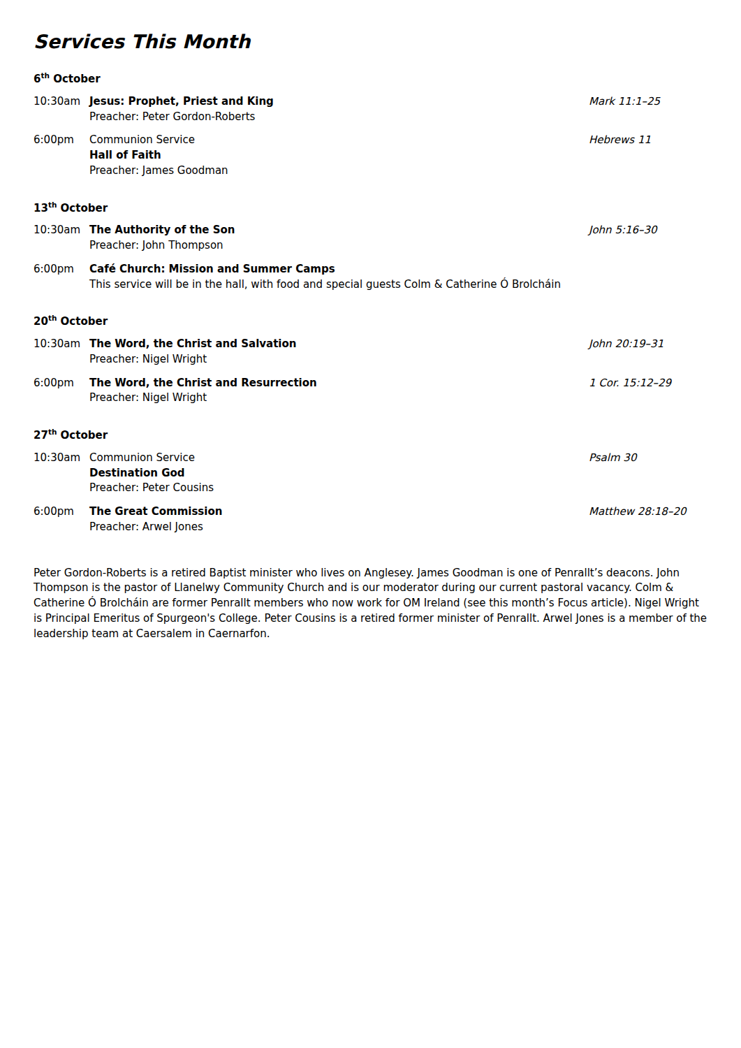Services This Month
6th October
| 10:30am | Jesus: Prophet, Priest and King Preacher: Peter Gordon-Roberts | Mark 11:1–25 |
| 6:00pm | Communion Service Hall of Faith Preacher: James Goodman | Hebrews 11 |
13th October
| 10:30am | The Authority of the Son Preacher: John Thompson | John 5:16–30 |
| 6:00pm | Café Church: Mission and Summer Camps This service will be in the hall, with food and special guests Colm & Catherine Ó Brolcháin |
20th October
| 10:30am | The Word, the Christ and Salvation Preacher: Nigel Wright | John 20:19–31 |
| 6:00pm | The Word, the Christ and Resurrection Preacher: Nigel Wright | 1 Cor. 15:12–29 |
27th October
| 10:30am | Communion Service Destination God Preacher: Peter Cousins | Psalm 30 |
| 6:00pm | The Great Commission Preacher: Arwel Jones | Matthew 28:18–20 |
Peter Gordon-Roberts is a retired Baptist minister who lives on Anglesey. James Goodman is one of Penrallt’s deacons. John Thompson is the pastor of Llanelwy Community Church and is our moderator during our current pastoral vacancy. Colm & Catherine Ó Brolcháin are former Penrallt members who now work for OM Ireland (see this month’s Focus article). Nigel Wright is Principal Emeritus of Spurgeon's College. Peter Cousins is a retired former minister of Penrallt. Arwel Jones is a member of the leadership team at Caersalem in Caernarfon.